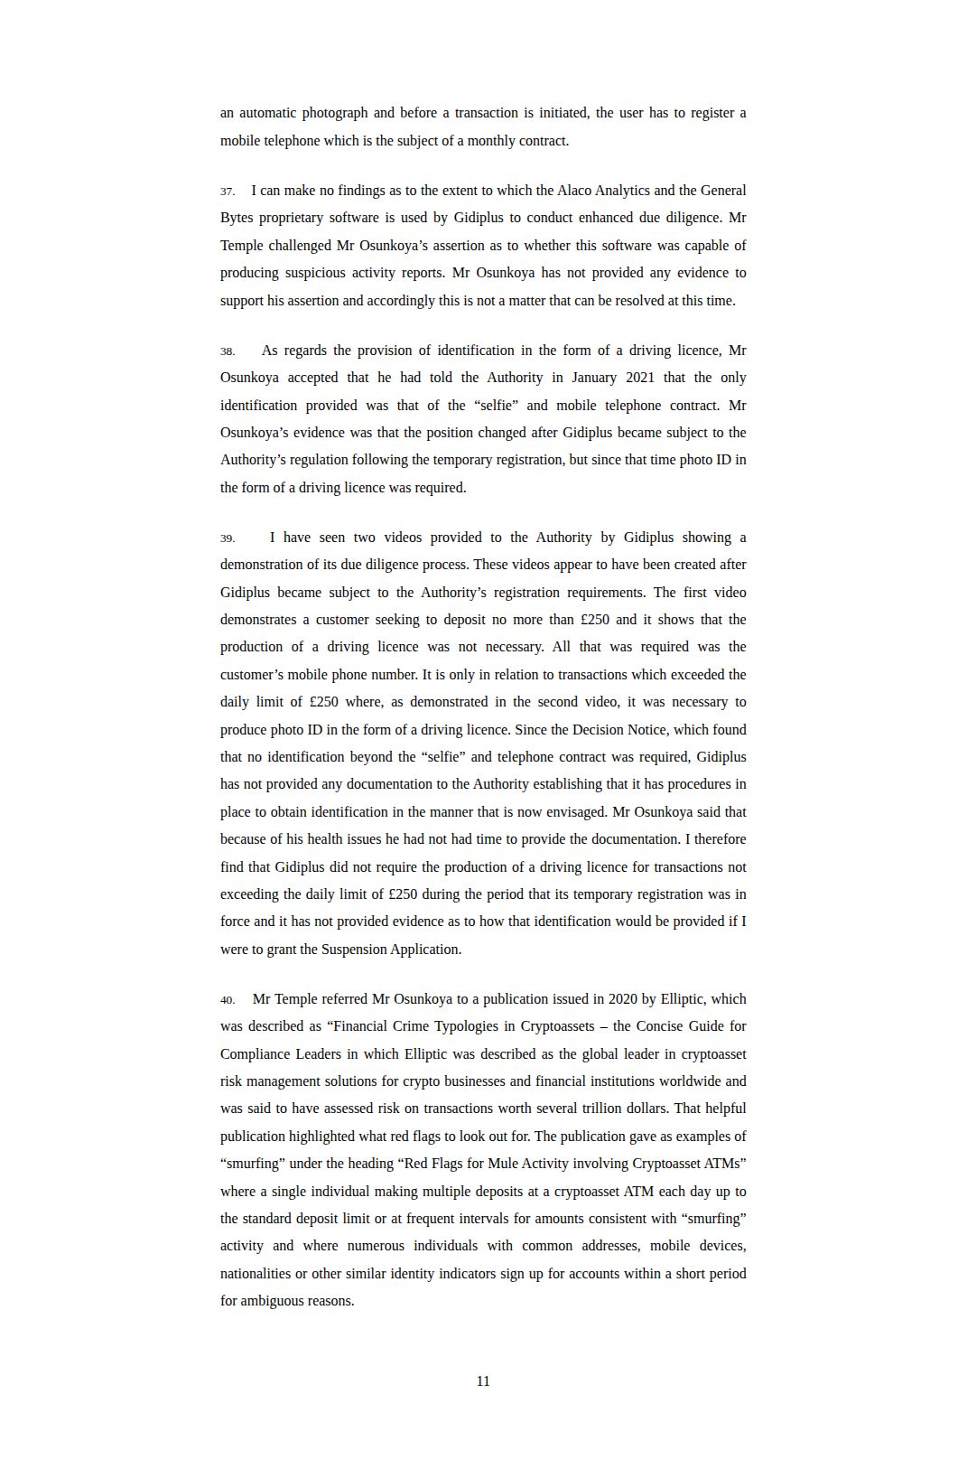an automatic photograph and before a transaction is initiated, the user has to register a mobile telephone which is the subject of a monthly contract.
37. I can make no findings as to the extent to which the Alaco Analytics and the General Bytes proprietary software is used by Gidiplus to conduct enhanced due diligence. Mr Temple challenged Mr Osunkoya’s assertion as to whether this software was capable of producing suspicious activity reports. Mr Osunkoya has not provided any evidence to support his assertion and accordingly this is not a matter that can be resolved at this time.
38. As regards the provision of identification in the form of a driving licence, Mr Osunkoya accepted that he had told the Authority in January 2021 that the only identification provided was that of the “selfie” and mobile telephone contract. Mr Osunkoya’s evidence was that the position changed after Gidiplus became subject to the Authority’s regulation following the temporary registration, but since that time photo ID in the form of a driving licence was required.
39. I have seen two videos provided to the Authority by Gidiplus showing a demonstration of its due diligence process. These videos appear to have been created after Gidiplus became subject to the Authority’s registration requirements. The first video demonstrates a customer seeking to deposit no more than £250 and it shows that the production of a driving licence was not necessary. All that was required was the customer’s mobile phone number. It is only in relation to transactions which exceeded the daily limit of £250 where, as demonstrated in the second video, it was necessary to produce photo ID in the form of a driving licence. Since the Decision Notice, which found that no identification beyond the “selfie” and telephone contract was required, Gidiplus has not provided any documentation to the Authority establishing that it has procedures in place to obtain identification in the manner that is now envisaged. Mr Osunkoya said that because of his health issues he had not had time to provide the documentation. I therefore find that Gidiplus did not require the production of a driving licence for transactions not exceeding the daily limit of £250 during the period that its temporary registration was in force and it has not provided evidence as to how that identification would be provided if I were to grant the Suspension Application.
40. Mr Temple referred Mr Osunkoya to a publication issued in 2020 by Elliptic, which was described as “Financial Crime Typologies in Cryptoassets – the Concise Guide for Compliance Leaders in which Elliptic was described as the global leader in cryptoasset risk management solutions for crypto businesses and financial institutions worldwide and was said to have assessed risk on transactions worth several trillion dollars. That helpful publication highlighted what red flags to look out for. The publication gave as examples of “smurfing” under the heading “Red Flags for Mule Activity involving Cryptoasset ATMs” where a single individual making multiple deposits at a cryptoasset ATM each day up to the standard deposit limit or at frequent intervals for amounts consistent with “smurfing” activity and where numerous individuals with common addresses, mobile devices, nationalities or other similar identity indicators sign up for accounts within a short period for ambiguous reasons.
11